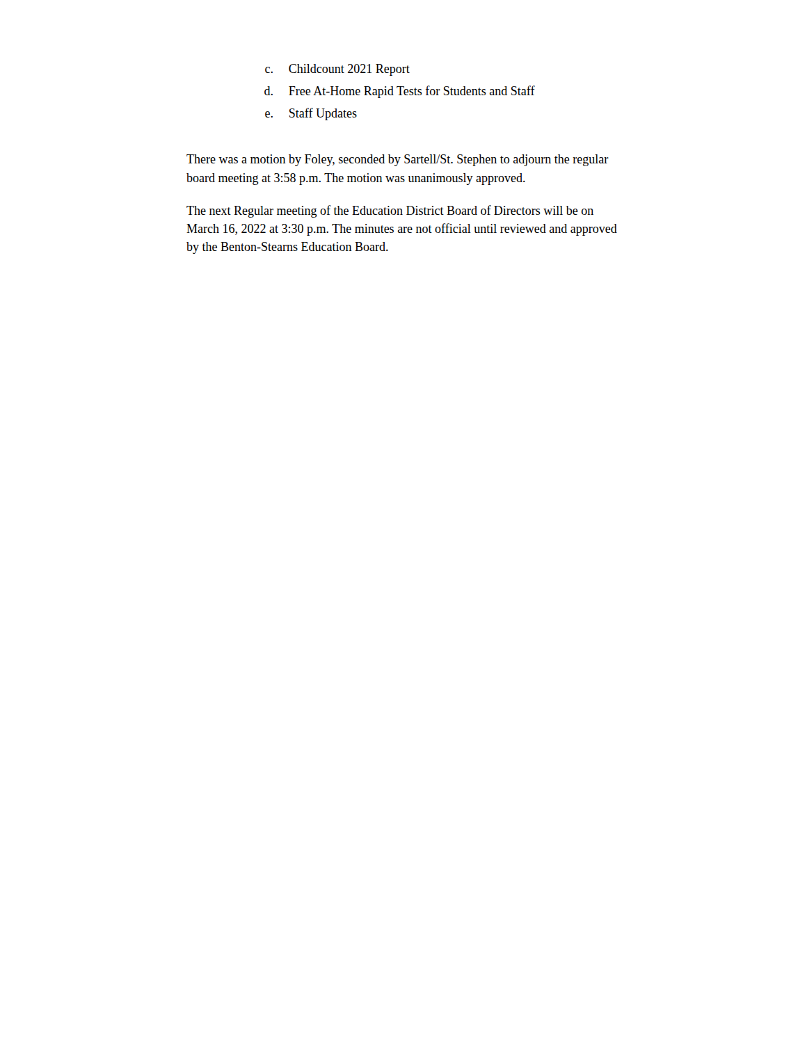Childcount 2021 Report
Free At-Home Rapid Tests for Students and Staff
Staff Updates
There was a motion by Foley, seconded by Sartell/St. Stephen to adjourn the regular board meeting at 3:58 p.m. The motion was unanimously approved.
The next Regular meeting of the Education District Board of Directors will be on March 16, 2022 at 3:30 p.m. The minutes are not official until reviewed and approved by the Benton-Stearns Education Board.